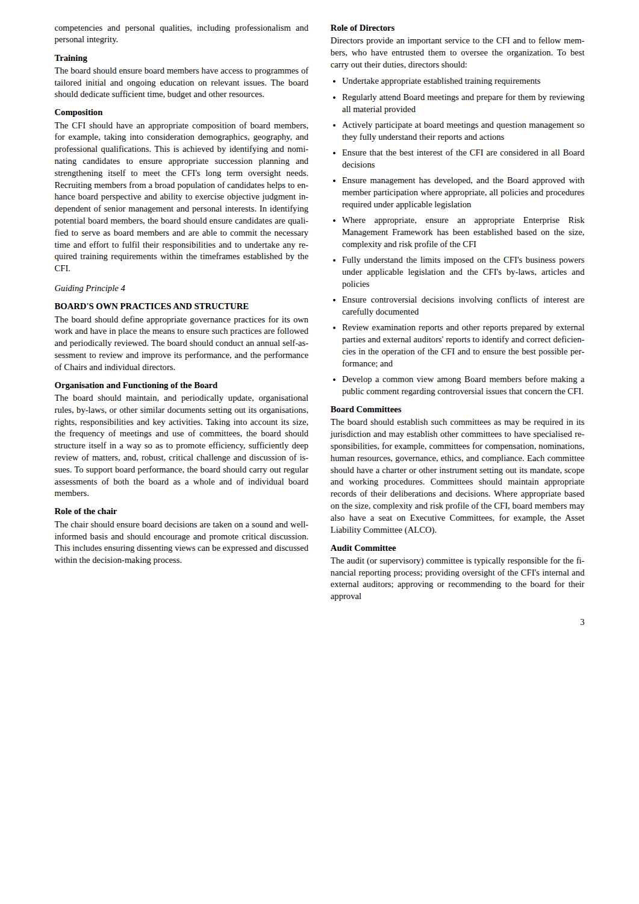competencies and personal qualities, including professionalism and personal integrity.
Training
The board should ensure board members have access to programmes of tailored initial and ongoing education on relevant issues. The board should dedicate sufficient time, budget and other resources.
Composition
The CFI should have an appropriate composition of board members, for example, taking into consideration demographics, geography, and professional qualifications. This is achieved by identifying and nominating candidates to ensure appropriate succession planning and strengthening itself to meet the CFI's long term oversight needs. Recruiting members from a broad population of candidates helps to enhance board perspective and ability to exercise objective judgment independent of senior management and personal interests. In identifying potential board members, the board should ensure candidates are qualified to serve as board members and are able to commit the necessary time and effort to fulfil their responsibilities and to undertake any required training requirements within the timeframes established by the CFI.
Guiding Principle 4
Board's own practices and structure
The board should define appropriate governance practices for its own work and have in place the means to ensure such practices are followed and periodically reviewed. The board should conduct an annual self-assessment to review and improve its performance, and the performance of Chairs and individual directors.
Organisation and Functioning of the Board
The board should maintain, and periodically update, organisational rules, by-laws, or other similar documents setting out its organisations, rights, responsibilities and key activities. Taking into account its size, the frequency of meetings and use of committees, the board should structure itself in a way so as to promote efficiency, sufficiently deep review of matters, and, robust, critical challenge and discussion of issues. To support board performance, the board should carry out regular assessments of both the board as a whole and of individual board members.
Role of the chair
The chair should ensure board decisions are taken on a sound and well-informed basis and should encourage and promote critical discussion. This includes ensuring dissenting views can be expressed and discussed within the decision-making process.
Role of Directors
Directors provide an important service to the CFI and to fellow members, who have entrusted them to oversee the organization. To best carry out their duties, directors should:
Undertake appropriate established training requirements
Regularly attend Board meetings and prepare for them by reviewing all material provided
Actively participate at board meetings and question management so they fully understand their reports and actions
Ensure that the best interest of the CFI are considered in all Board decisions
Ensure management has developed, and the Board approved with member participation where appropriate, all policies and procedures required under applicable legislation
Where appropriate, ensure an appropriate Enterprise Risk Management Framework has been established based on the size, complexity and risk profile of the CFI
Fully understand the limits imposed on the CFI's business powers under applicable legislation and the CFI's by-laws, articles and policies
Ensure controversial decisions involving conflicts of interest are carefully documented
Review examination reports and other reports prepared by external parties and external auditors' reports to identify and correct deficiencies in the operation of the CFI and to ensure the best possible performance; and
Develop a common view among Board members before making a public comment regarding controversial issues that concern the CFI.
Board Committees
The board should establish such committees as may be required in its jurisdiction and may establish other committees to have specialised responsibilities, for example, committees for compensation, nominations, human resources, governance, ethics, and compliance. Each committee should have a charter or other instrument setting out its mandate, scope and working procedures. Committees should maintain appropriate records of their deliberations and decisions. Where appropriate based on the size, complexity and risk profile of the CFI, board members may also have a seat on Executive Committees, for example, the Asset Liability Committee (ALCO).
Audit Committee
The audit (or supervisory) committee is typically responsible for the financial reporting process; providing oversight of the CFI's internal and external auditors; approving or recommending to the board for their approval
3